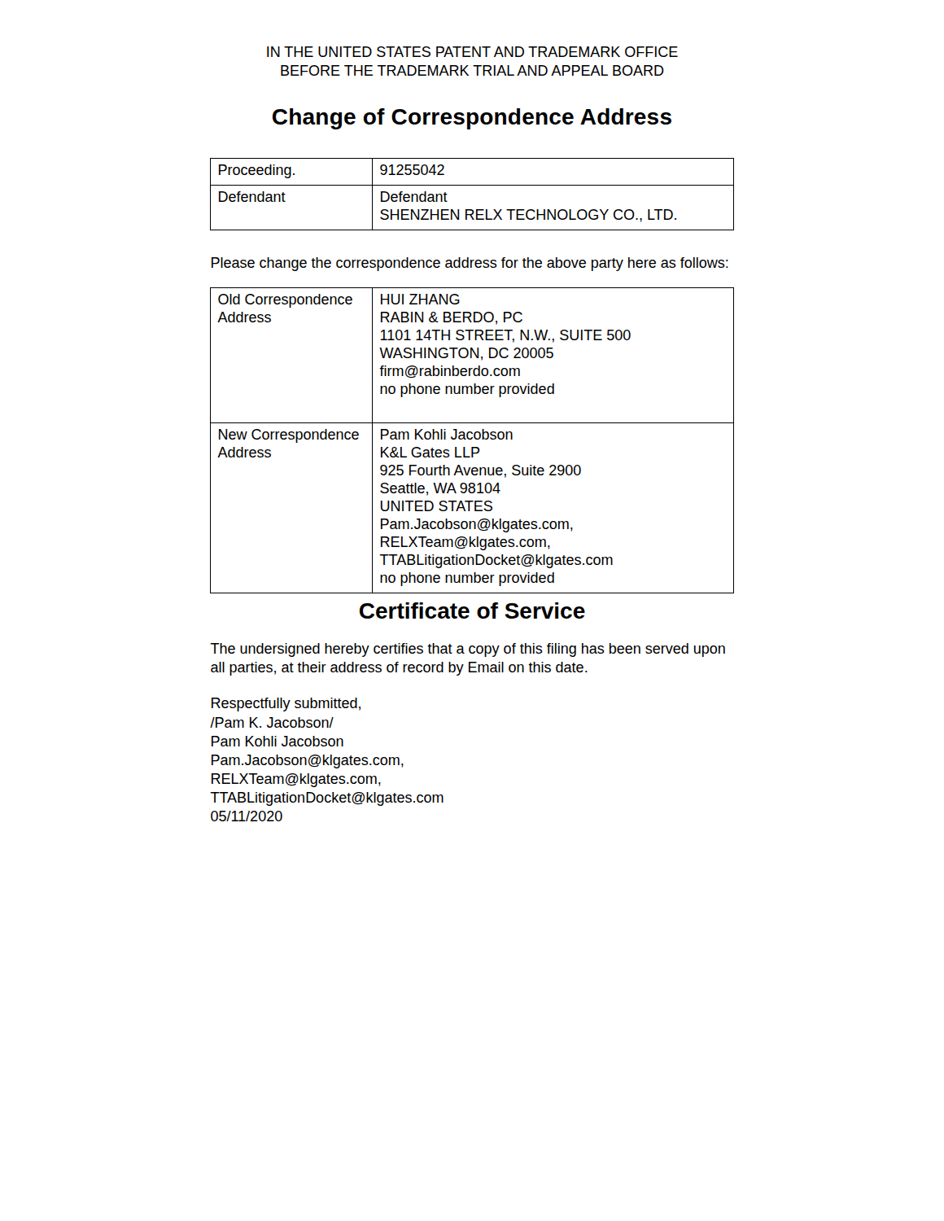IN THE UNITED STATES PATENT AND TRADEMARK OFFICE
BEFORE THE TRADEMARK TRIAL AND APPEAL BOARD
Change of Correspondence Address
| Proceeding. | 91255042 |
| Defendant | Defendant SHENZHEN RELX TECHNOLOGY CO., LTD. |
Please change the correspondence address for the above party here as follows:
| Old Correspondence Address | HUI ZHANG RABIN & BERDO, PC 1101 14TH STREET, N.W., SUITE 500 WASHINGTON, DC 20005 firm@rabinberdo.com no phone number provided |
| New Correspondence Address | Pam Kohli Jacobson K&L Gates LLP 925 Fourth Avenue, Suite 2900 Seattle, WA 98104 UNITED STATES Pam.Jacobson@klgates.com, RELXTeam@klgates.com, TTABLitigationDocket@klgates.com no phone number provided |
Certificate of Service
The undersigned hereby certifies that a copy of this filing has been served upon all parties, at their address of record by Email on this date.
Respectfully submitted,
/Pam K. Jacobson/
Pam Kohli Jacobson
Pam.Jacobson@klgates.com,
RELXTeam@klgates.com,
TTABLitigationDocket@klgates.com
05/11/2020